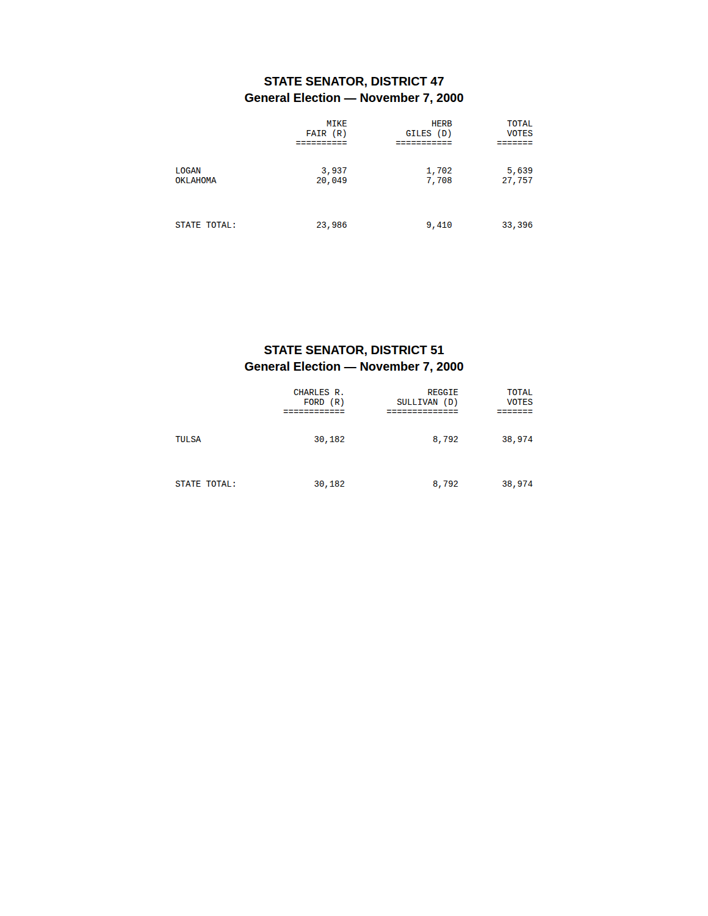STATE SENATOR, DISTRICT 47
General Election — November 7, 2000
| | MIKE | HERB | TOTAL |
| | FAIR (R) | GILES (D) | VOTES |
| | ========== | =========== | ======= |
| LOGAN | 3,937 | 1,702 | 5,639 |
| OKLAHOMA | 20,049 | 7,708 | 27,757 |
| STATE TOTAL: | 23,986 | 9,410 | 33,396 |
STATE SENATOR, DISTRICT 51
General Election — November 7, 2000
| | CHARLES R. | REGGIE | TOTAL |
| | FORD (R) | SULLIVAN (D) | VOTES |
| | ============ | ============== | ======= |
| TULSA | 30,182 | 8,792 | 38,974 |
| STATE TOTAL: | 30,182 | 8,792 | 38,974 |